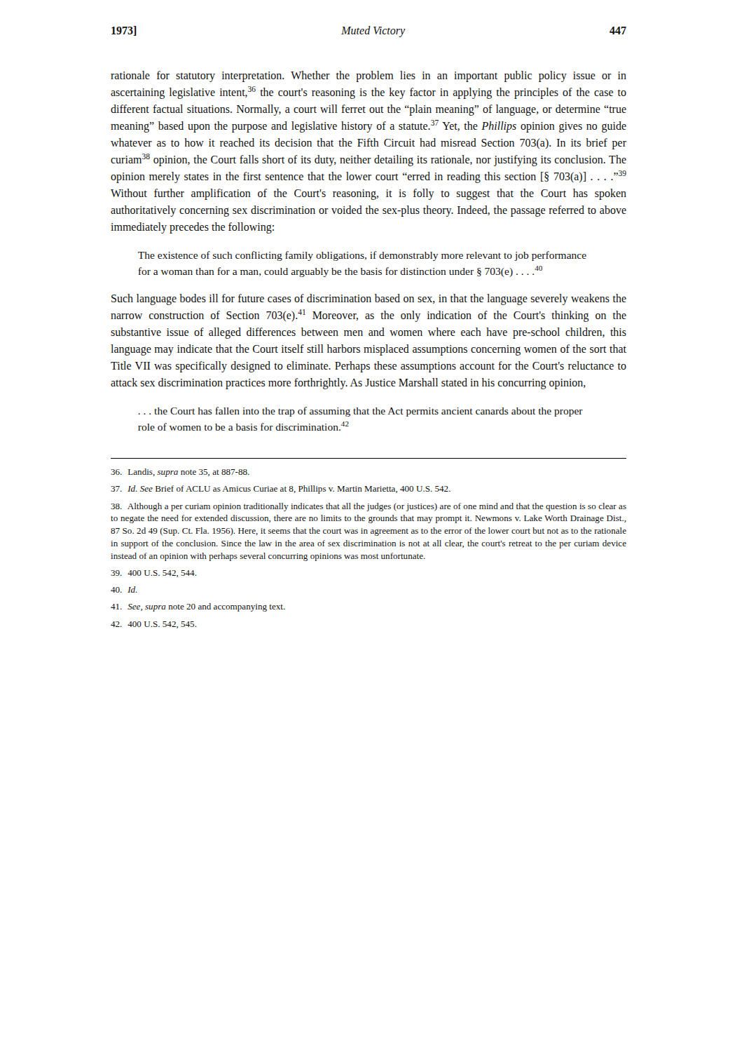1973] Muted Victory 447
rationale for statutory interpretation. Whether the problem lies in an important public policy issue or in ascertaining legislative intent,36 the court's reasoning is the key factor in applying the principles of the case to different factual situations. Normally, a court will ferret out the “plain meaning” of language, or determine “true meaning” based upon the purpose and legislative history of a statute.37 Yet, the Phillips opinion gives no guide whatever as to how it reached its decision that the Fifth Circuit had misread Section 703(a). In its brief per curiam38 opinion, the Court falls short of its duty, neither detailing its rationale, nor justifying its conclusion. The opinion merely states in the first sentence that the lower court “erred in reading this section [§ 703(a)] . . . .”39 Without further amplification of the Court's reasoning, it is folly to suggest that the Court has spoken authoritatively concerning sex discrimination or voided the sex-plus theory. Indeed, the passage referred to above immediately precedes the following:
The existence of such conflicting family obligations, if demonstrably more relevant to job performance for a woman than for a man, could arguably be the basis for distinction under § 703(e) . . . .40
Such language bodes ill for future cases of discrimination based on sex, in that the language severely weakens the narrow construction of Section 703(e).41 Moreover, as the only indication of the Court's thinking on the substantive issue of alleged differences between men and women where each have pre-school children, this language may indicate that the Court itself still harbors misplaced assumptions concerning women of the sort that Title VII was specifically designed to eliminate. Perhaps these assumptions account for the Court's reluctance to attack sex discrimination practices more forthrightly. As Justice Marshall stated in his concurring opinion,
. . . the Court has fallen into the trap of assuming that the Act permits ancient canards about the proper role of women to be a basis for discrimination.42
36. Landis, supra note 35, at 887-88.
37. Id. See Brief of ACLU as Amicus Curiae at 8, Phillips v. Martin Marietta, 400 U.S. 542.
38. Although a per curiam opinion traditionally indicates that all the judges (or justices) are of one mind and that the question is so clear as to negate the need for extended discussion, there are no limits to the grounds that may prompt it. Newmons v. Lake Worth Drainage Dist., 87 So. 2d 49 (Sup. Ct. Fla. 1956). Here, it seems that the court was in agreement as to the error of the lower court but not as to the rationale in support of the conclusion. Since the law in the area of sex discrimination is not at all clear, the court's retreat to the per curiam device instead of an opinion with perhaps several concurring opinions was most unfortunate.
39. 400 U.S. 542, 544.
40. Id.
41. See, supra note 20 and accompanying text.
42. 400 U.S. 542, 545.